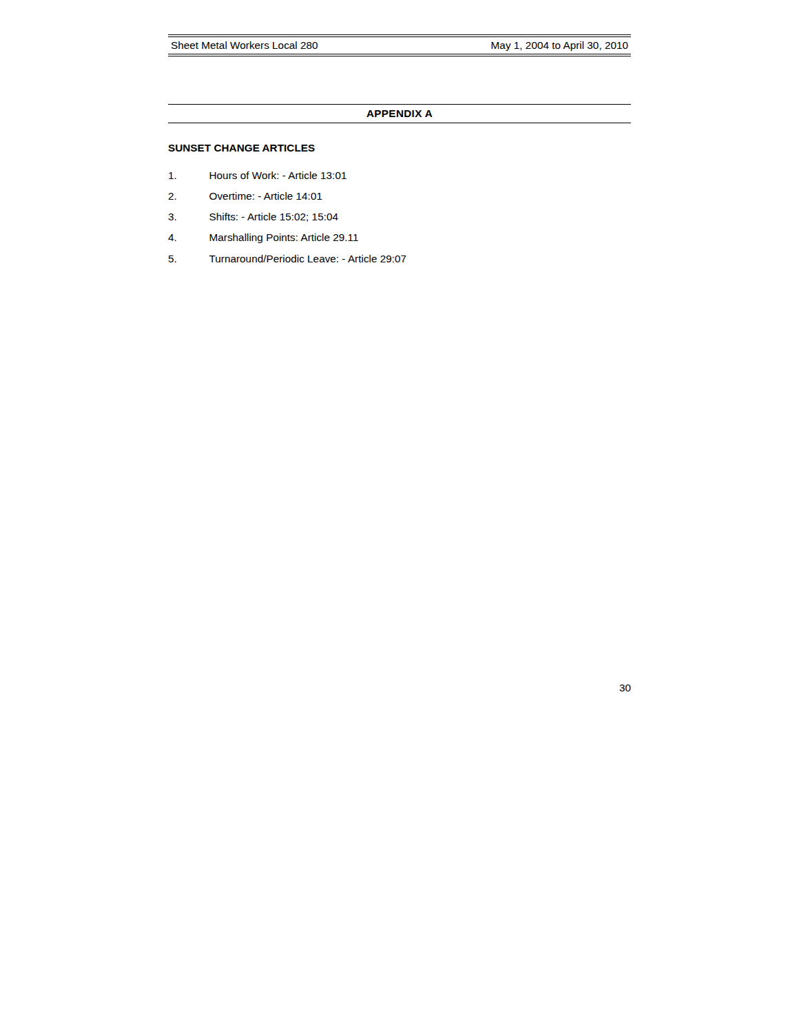Sheet Metal Workers Local 280 May 1, 2004 to April 30, 2010
APPENDIX A
SUNSET CHANGE ARTICLES
1. Hours of Work: - Article 13:01
2. Overtime: - Article 14:01
3. Shifts: - Article 15:02; 15:04
4. Marshalling Points: Article 29.11
5. Turnaround/Periodic Leave: - Article 29:07
30